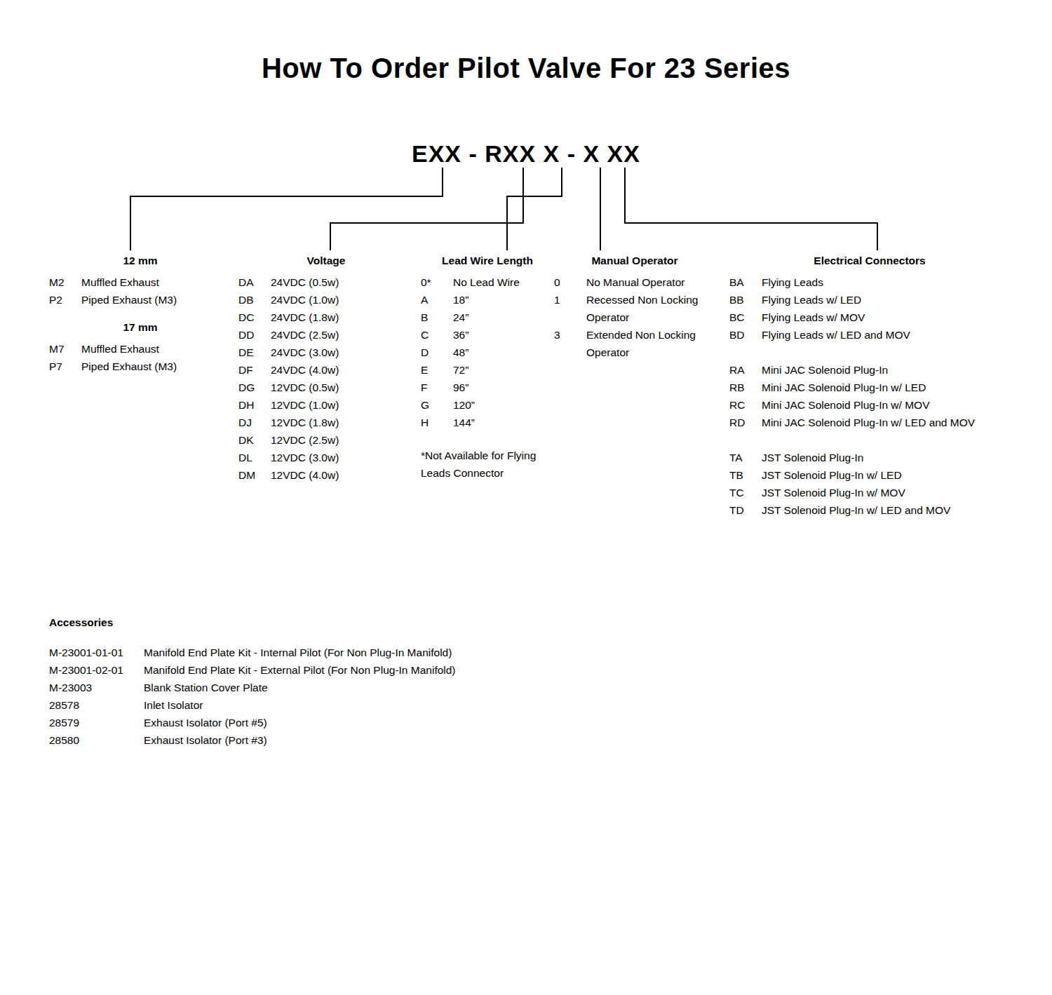How To Order Pilot Valve For 23 Series
EXX - RXX X - X XX
12 mm
| M2 | Muffled Exhaust |
| P2 | Piped Exhaust (M3) |
17 mm
| M7 | Muffled Exhaust |
| P7 | Piped Exhaust (M3) |
Voltage
| DA | 24VDC (0.5w) |
| DB | 24VDC (1.0w) |
| DC | 24VDC (1.8w) |
| DD | 24VDC (2.5w) |
| DE | 24VDC (3.0w) |
| DF | 24VDC (4.0w) |
| DG | 12VDC (0.5w) |
| DH | 12VDC (1.0w) |
| DJ | 12VDC (1.8w) |
| DK | 12VDC (2.5w) |
| DL | 12VDC (3.0w) |
| DM | 12VDC (4.0w) |
Lead Wire Length
| 0* | No Lead Wire |
| A | 18” |
| B | 24” |
| C | 36” |
| D | 48” |
| E | 72” |
| F | 96” |
| G | 120” |
| H | 144” |
*Not Available for Flying
Leads Connector
Manual Operator
| 0 | No Manual Operator |
| 1 | Recessed Non Locking Operator |
| 3 | Extended Non Locking Operator |
Electrical Connectors
| BA | Flying Leads |
| BB | Flying Leads w/ LED |
| BC | Flying Leads w/ MOV |
| BD | Flying Leads w/ LED and MOV |
| RA | Mini JAC Solenoid Plug-In |
| RB | Mini JAC Solenoid Plug-In w/ LED |
| RC | Mini JAC Solenoid Plug-In w/ MOV |
| RD | Mini JAC Solenoid Plug-In w/ LED and MOV |
| TA | JST Solenoid Plug-In |
| TB | JST Solenoid Plug-In w/ LED |
| TC | JST Solenoid Plug-In w/ MOV |
| TD | JST Solenoid Plug-In w/ LED and MOV |
Accessories
| M-23001-01-01 | Manifold End Plate Kit - Internal Pilot (For Non Plug-In Manifold) |
| M-23001-02-01 | Manifold End Plate Kit - External Pilot (For Non Plug-In Manifold) |
| M-23003 | Blank Station Cover Plate |
| 28578 | Inlet Isolator |
| 28579 | Exhaust Isolator (Port #5) |
| 28580 | Exhaust Isolator (Port #3) |